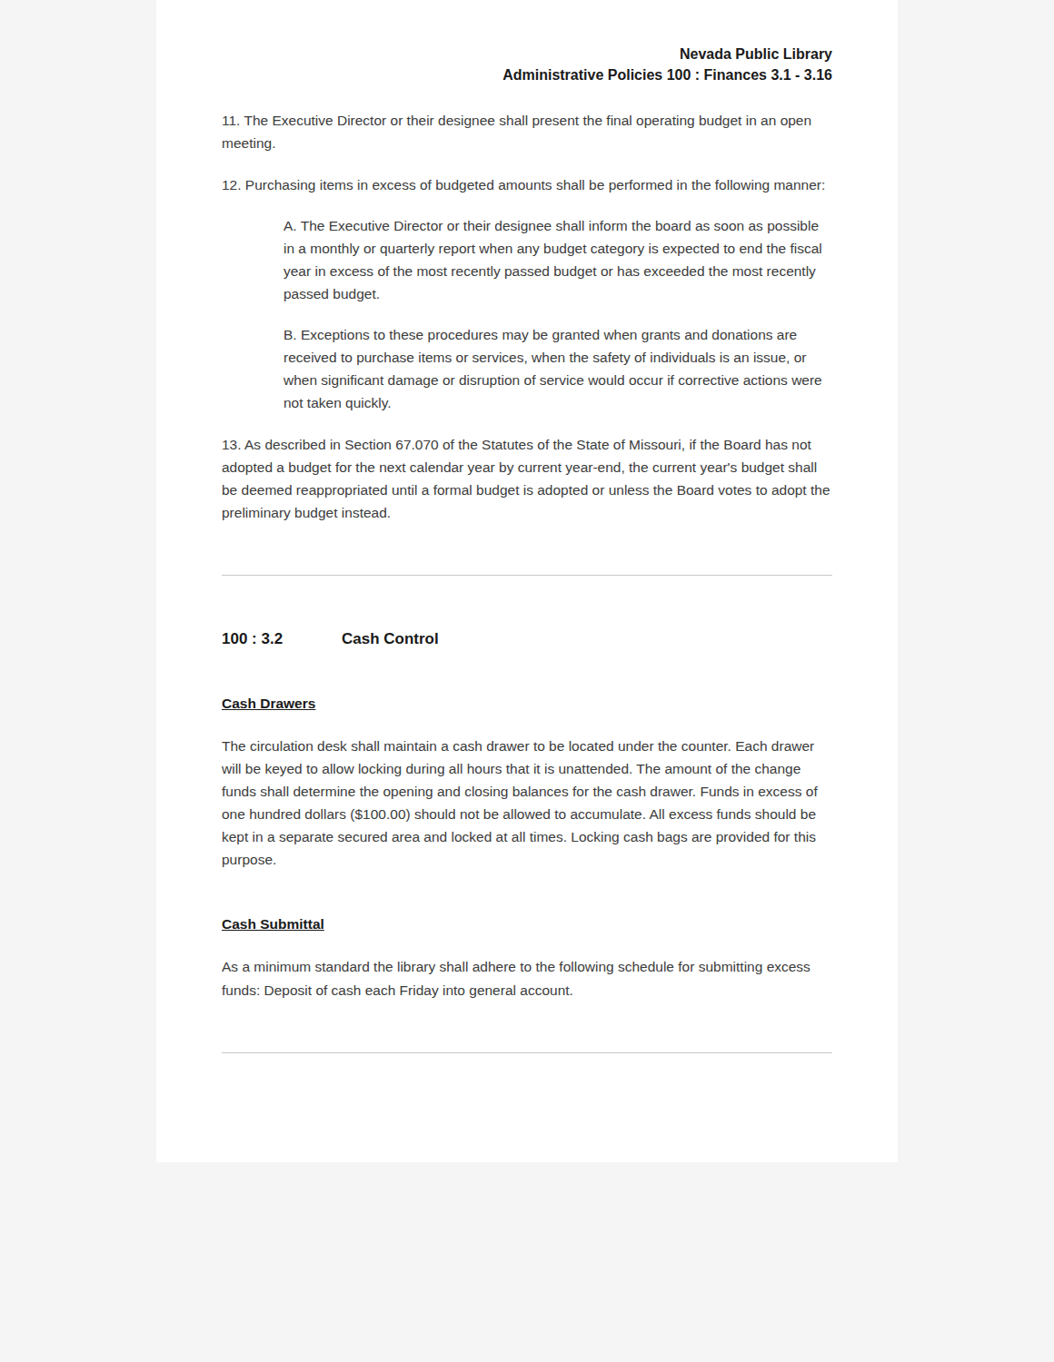Nevada Public Library Administrative Policies 100 : Finances 3.1 - 3.16
11. The Executive Director or their designee shall present the final operating budget in an open meeting.
12. Purchasing items in excess of budgeted amounts shall be performed in the following manner:
A. The Executive Director or their designee shall inform the board as soon as possible in a monthly or quarterly report when any budget category is expected to end the fiscal year in excess of the most recently passed budget or has exceeded the most recently passed budget.
B. Exceptions to these procedures may be granted when grants and donations are received to purchase items or services, when the safety of individuals is an issue, or when significant damage or disruption of service would occur if corrective actions were not taken quickly.
13. As described in Section 67.070 of the Statutes of the State of Missouri, if the Board has not adopted a budget for the next calendar year by current year-end, the current year's budget shall be deemed reappropriated until a formal budget is adopted or unless the Board votes to adopt the preliminary budget instead.
100 : 3.2 Cash Control
Cash Drawers
The circulation desk shall maintain a cash drawer to be located under the counter. Each drawer will be keyed to allow locking during all hours that it is unattended. The amount of the change funds shall determine the opening and closing balances for the cash drawer. Funds in excess of one hundred dollars ($100.00) should not be allowed to accumulate. All excess funds should be kept in a separate secured area and locked at all times. Locking cash bags are provided for this purpose.
Cash Submittal
As a minimum standard the library shall adhere to the following schedule for submitting excess funds: Deposit of cash each Friday into general account.